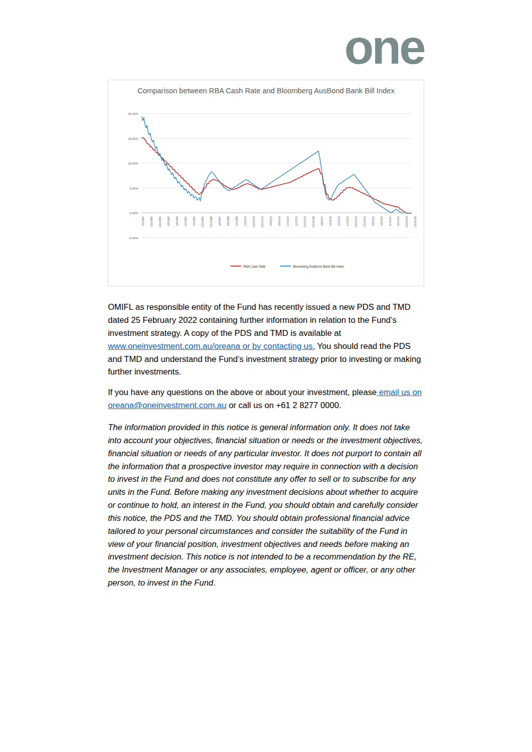one
Comparison between RBA Cash Rate and Bloomberg AusBond Bank Bill Index
20.00% 15.00% 10.00% 5.00% 0.00% -5.00% 1/2/1990 1/12/1990 1/10/1991 1/8/1992 1/6/1993 1/4/1994 1/2/1995 1/12/1995 1/10/1996 1/8/1997 1/6/1998 1/4/1999 1/2/2000 1/12/2000 1/10/2001 1/8/2002 1/6/2003 1/4/2004 1/2/2005 1/12/2005 1/10/2006 1/8/2007 1/6/2008 1/4/2009 1/2/2010 1/12/2010 1/10/2011 1/8/2012 1/6/2013 1/4/2014 1/2/2015 1/12/2015 1/10/2016 1/8/2017 1/6/2018 RBA Cash Rate Bloomberg AusBond Bank Bill Index
OMIFL as responsible entity of the Fund has recently issued a new PDS and TMD dated 25 February 2022 containing further information in relation to the Fund’s investment strategy. A copy of the PDS and TMD is available at www.oneinvestment.com.au/oreana or by contacting us. You should read the PDS and TMD and understand the Fund’s investment strategy prior to investing or making further investments.
If you have any questions on the above or about your investment, please email us on oreana@oneinvestment.com.au or call us on +61 2 8277 0000.
The information provided in this notice is general information only. It does not take into account your objectives, financial situation or needs or the investment objectives, financial situation or needs of any particular investor. It does not purport to contain all the information that a prospective investor may require in connection with a decision to invest in the Fund and does not constitute any offer to sell or to subscribe for any units in the Fund. Before making any investment decisions about whether to acquire or continue to hold, an interest in the Fund, you should obtain and carefully consider this notice, the PDS and the TMD. You should obtain professional financial advice tailored to your personal circumstances and consider the suitability of the Fund in view of your financial position, investment objectives and needs before making an investment decision. This notice is not intended to be a recommendation by the RE, the Investment Manager or any associates, employee, agent or officer, or any other person, to invest in the Fund.